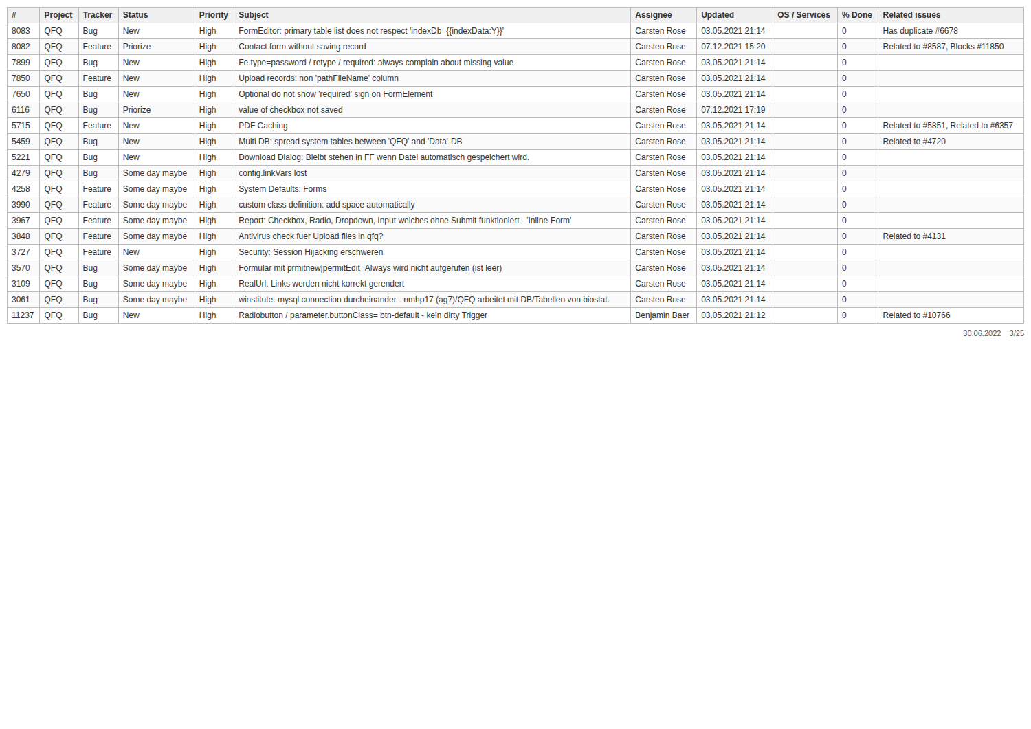| # | Project | Tracker | Status | Priority | Subject | Assignee | Updated | OS / Services | % Done | Related issues |
| --- | --- | --- | --- | --- | --- | --- | --- | --- | --- | --- |
| 8083 | QFQ | Bug | New | High | FormEditor: primary table list does not respect 'indexDb={{indexData:Y}}' | Carsten Rose | 03.05.2021 21:14 | | 0 | Has duplicate #6678 |
| 8082 | QFQ | Feature | Priorize | High | Contact form without saving record | Carsten Rose | 07.12.2021 15:20 | | 0 | Related to #8587, Blocks #11850 |
| 7899 | QFQ | Bug | New | High | Fe.type=password / retype / required: always complain about missing value | Carsten Rose | 03.05.2021 21:14 | | 0 | |
| 7850 | QFQ | Feature | New | High | Upload records: non 'pathFileName' column | Carsten Rose | 03.05.2021 21:14 | | 0 | |
| 7650 | QFQ | Bug | New | High | Optional do not show 'required' sign on FormElement | Carsten Rose | 03.05.2021 21:14 | | 0 | |
| 6116 | QFQ | Bug | Priorize | High | value of checkbox not saved | Carsten Rose | 07.12.2021 17:19 | | 0 | |
| 5715 | QFQ | Feature | New | High | PDF Caching | Carsten Rose | 03.05.2021 21:14 | | 0 | Related to #5851, Related to #6357 |
| 5459 | QFQ | Bug | New | High | Multi DB: spread system tables between 'QFQ' and 'Data'-DB | Carsten Rose | 03.05.2021 21:14 | | 0 | Related to #4720 |
| 5221 | QFQ | Bug | New | High | Download Dialog: Bleibt stehen in FF wenn Datei automatisch gespeichert wird. | Carsten Rose | 03.05.2021 21:14 | | 0 | |
| 4279 | QFQ | Bug | Some day maybe | High | config.linkVars lost | Carsten Rose | 03.05.2021 21:14 | | 0 | |
| 4258 | QFQ | Feature | Some day maybe | High | System Defaults: Forms | Carsten Rose | 03.05.2021 21:14 | | 0 | |
| 3990 | QFQ | Feature | Some day maybe | High | custom class definition: add space automatically | Carsten Rose | 03.05.2021 21:14 | | 0 | |
| 3967 | QFQ | Feature | Some day maybe | High | Report: Checkbox, Radio, Dropdown, Input welches ohne Submit funktioniert - 'Inline-Form' | Carsten Rose | 03.05.2021 21:14 | | 0 | |
| 3848 | QFQ | Feature | Some day maybe | High | Antivirus check fuer Upload files in qfq? | Carsten Rose | 03.05.2021 21:14 | | 0 | Related to #4131 |
| 3727 | QFQ | Feature | New | High | Security: Session Hijacking erschweren | Carsten Rose | 03.05.2021 21:14 | | 0 | |
| 3570 | QFQ | Bug | Some day maybe | High | Formular mit prmitnew/permitEdit=Always wird nicht aufgerufen (ist leer) | Carsten Rose | 03.05.2021 21:14 | | 0 | |
| 3109 | QFQ | Bug | Some day maybe | High | RealUrl: Links werden nicht korrekt gerendert | Carsten Rose | 03.05.2021 21:14 | | 0 | |
| 3061 | QFQ | Bug | Some day maybe | High | winstitute: mysql connection durcheinander - nmhp17 (ag7)/QFQ arbeitet mit DB/Tabellen von biostat. | Carsten Rose | 03.05.2021 21:14 | | 0 | |
| 11237 | QFQ | Bug | New | High | Radiobutton / parameter.buttonClass= btn-default - kein dirty Trigger | Benjamin Baer | 03.05.2021 21:12 | | 0 | Related to #10766 |
30.06.2022 3/25